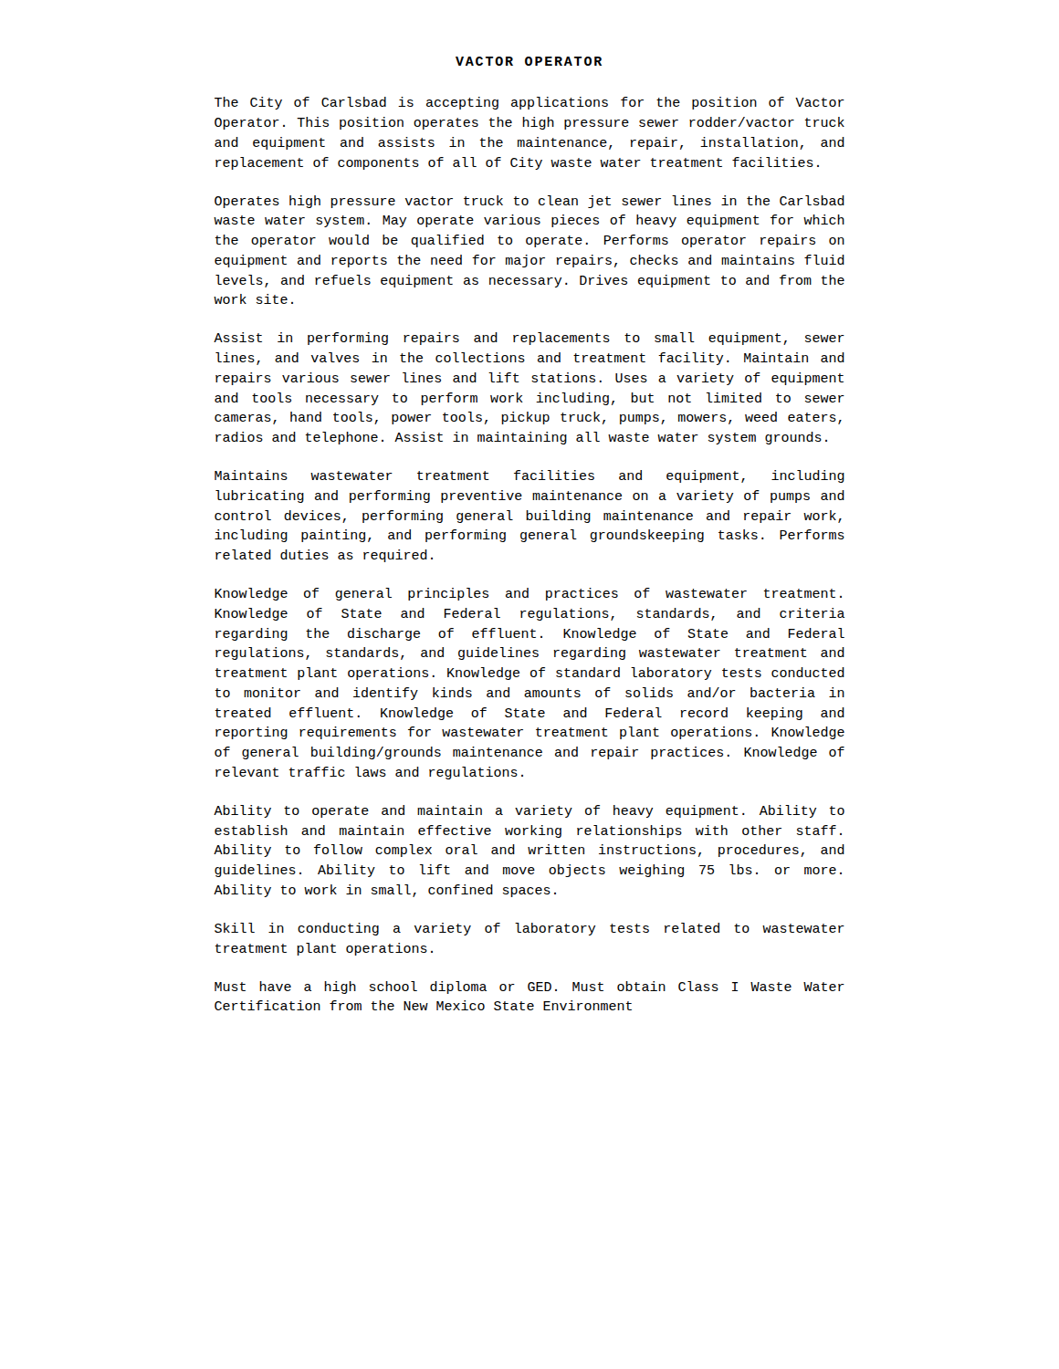VACTOR OPERATOR
The City of Carlsbad is accepting applications for the position of Vactor Operator. This position operates the high pressure sewer rodder/vactor truck and equipment and assists in the maintenance, repair, installation, and replacement of components of all of City waste water treatment facilities.
Operates high pressure vactor truck to clean jet sewer lines in the Carlsbad waste water system. May operate various pieces of heavy equipment for which the operator would be qualified to operate. Performs operator repairs on equipment and reports the need for major repairs, checks and maintains fluid levels, and refuels equipment as necessary. Drives equipment to and from the work site.
Assist in performing repairs and replacements to small equipment, sewer lines, and valves in the collections and treatment facility. Maintain and repairs various sewer lines and lift stations. Uses a variety of equipment and tools necessary to perform work including, but not limited to sewer cameras, hand tools, power tools, pickup truck, pumps, mowers, weed eaters, radios and telephone. Assist in maintaining all waste water system grounds.
Maintains wastewater treatment facilities and equipment, including lubricating and performing preventive maintenance on a variety of pumps and control devices, performing general building maintenance and repair work, including painting, and performing general groundskeeping tasks. Performs related duties as required.
Knowledge of general principles and practices of wastewater treatment. Knowledge of State and Federal regulations, standards, and criteria regarding the discharge of effluent. Knowledge of State and Federal regulations, standards, and guidelines regarding wastewater treatment and treatment plant operations. Knowledge of standard laboratory tests conducted to monitor and identify kinds and amounts of solids and/or bacteria in treated effluent. Knowledge of State and Federal record keeping and reporting requirements for wastewater treatment plant operations. Knowledge of general building/grounds maintenance and repair practices. Knowledge of relevant traffic laws and regulations.
Ability to operate and maintain a variety of heavy equipment. Ability to establish and maintain effective working relationships with other staff. Ability to follow complex oral and written instructions, procedures, and guidelines. Ability to lift and move objects weighing 75 lbs. or more. Ability to work in small, confined spaces.
Skill in conducting a variety of laboratory tests related to wastewater treatment plant operations.
Must have a high school diploma or GED. Must obtain Class I Waste Water Certification from the New Mexico State Environment